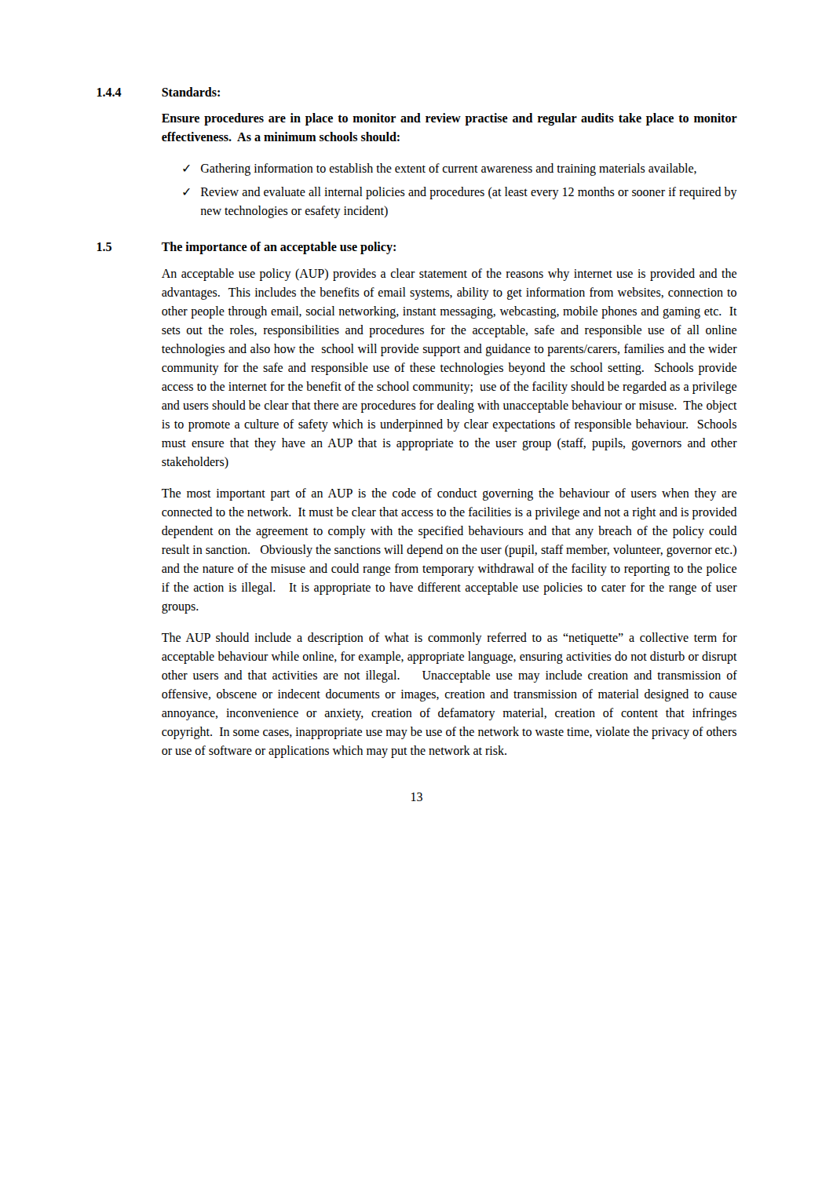1.4.4
Standards:
Ensure procedures are in place to monitor and review practise and regular audits take place to monitor effectiveness. As a minimum schools should:
Gathering information to establish the extent of current awareness and training materials available,
Review and evaluate all internal policies and procedures (at least every 12 months or sooner if required by new technologies or esafety incident)
1.5
The importance of an acceptable use policy:
An acceptable use policy (AUP) provides a clear statement of the reasons why internet use is provided and the advantages. This includes the benefits of email systems, ability to get information from websites, connection to other people through email, social networking, instant messaging, webcasting, mobile phones and gaming etc. It sets out the roles, responsibilities and procedures for the acceptable, safe and responsible use of all online technologies and also how the school will provide support and guidance to parents/carers, families and the wider community for the safe and responsible use of these technologies beyond the school setting. Schools provide access to the internet for the benefit of the school community; use of the facility should be regarded as a privilege and users should be clear that there are procedures for dealing with unacceptable behaviour or misuse. The object is to promote a culture of safety which is underpinned by clear expectations of responsible behaviour. Schools must ensure that they have an AUP that is appropriate to the user group (staff, pupils, governors and other stakeholders)
The most important part of an AUP is the code of conduct governing the behaviour of users when they are connected to the network. It must be clear that access to the facilities is a privilege and not a right and is provided dependent on the agreement to comply with the specified behaviours and that any breach of the policy could result in sanction. Obviously the sanctions will depend on the user (pupil, staff member, volunteer, governor etc.) and the nature of the misuse and could range from temporary withdrawal of the facility to reporting to the police if the action is illegal. It is appropriate to have different acceptable use policies to cater for the range of user groups.
The AUP should include a description of what is commonly referred to as “netiquette” a collective term for acceptable behaviour while online, for example, appropriate language, ensuring activities do not disturb or disrupt other users and that activities are not illegal. Unacceptable use may include creation and transmission of offensive, obscene or indecent documents or images, creation and transmission of material designed to cause annoyance, inconvenience or anxiety, creation of defamatory material, creation of content that infringes copyright. In some cases, inappropriate use may be use of the network to waste time, violate the privacy of others or use of software or applications which may put the network at risk.
13